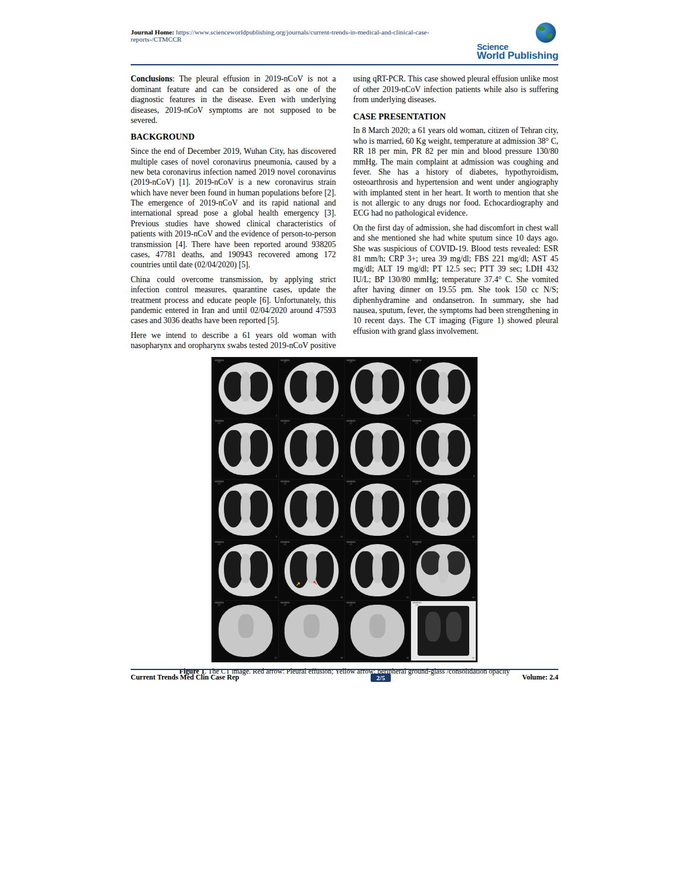Journal Home: https://www.scienceworldpublishing.org/journals/current-trends-in-medical-and-clinical-case-reports-/CTMCCR
Science World Publishing
Conclusions: The pleural effusion in 2019-nCoV is not a dominant feature and can be considered as one of the diagnostic features in the disease. Even with underlying diseases, 2019-nCoV symptoms are not supposed to be severed.
Background
Since the end of December 2019, Wuhan City, has discovered multiple cases of novel coronavirus pneumonia, caused by a new beta coronavirus infection named 2019 novel coronavirus (2019-nCoV) [1]. 2019-nCoV is a new coronavirus strain which have never been found in human populations before [2]. The emergence of 2019-nCoV and its rapid national and international spread pose a global health emergency [3]. Previous studies have showed clinical characteristics of patients with 2019-nCoV and the evidence of person-to-person transmission [4]. There have been reported around 938205 cases, 47781 deaths, and 190943 recovered among 172 countries until date (02/04/2020) [5].
China could overcome transmission, by applying strict infection control measures, quarantine cases, update the treatment process and educate people [6]. Unfortunately, this pandemic entered in Iran and until 02/04/2020 around 47593 cases and 3036 deaths have been reported [5].
Here we intend to describe a 61 years old woman with nasopharynx and oropharynx swabs tested 2019-nCoV positive using qRT-PCR. This case showed pleural effusion unlike most of other 2019-nCoV infection patients while also is suffering from underlying diseases.
Case Presentation
In 8 March 2020; a 61 years old woman, citizen of Tehran city, who is married, 60 Kg weight, temperature at admission 38° C, RR 18 per min, PR 82 per min and blood pressure 130/80 mmHg. The main complaint at admission was coughing and fever. She has a history of diabetes, hypothyroidism, osteoarthrosis and hypertension and went under angiography with implanted stent in her heart. It worth to mention that she is not allergic to any drugs nor food. Echocardiography and ECG had no pathological evidence.
On the first day of admission, she had discomfort in chest wall and she mentioned she had white sputum since 10 days ago. She was suspicious of COVID-19. Blood tests revealed: ESR 81 mm/h; CRP 3+; urea 39 mg/dl; FBS 221 mg/dl; AST 45 mg/dl; ALT 19 mg/dl; PT 12.5 sec; PTT 39 sec; LDH 432 IU/L; BP 130/80 mmHg; temperature 37.4° C. She vomited after having dinner on 19.55 pm. She took 150 cc N/S; diphenhydramine and ondansetron. In summary, she had nausea, sputum, fever, the symptoms had been strengthening in 10 recent days. The CT imaging (Figure 1) showed pleural effusion with grand glass involvement.
SIEMENS
CT
1
SIEMENS
CT
2
SIEMENS
CT
3
SIEMENS
CT
4
SIEMENS
CT
5
SIEMENS
CT
6
SIEMENS
CT
7
SIEMENS
CT
8
SIEMENS
CT
9
SIEMENS
CT
10
SIEMENS
CT
11
SIEMENS
CT
12
SIEMENS
CT
13
↗
↖
SIEMENS
CT
14
SIEMENS
CT
15
SIEMENS
CT
16
SIEMENS
CT
17
SIEMENS
CT
18
SIEMENS
CT
19
SIEMENS
CR
20
Figure 1. The CT image. Red arrow: Pleural effusion; Yellow arrow: peripheral ground-glass /consolidation opacity
Current Trends Med Clin Case Rep 2/5 Volume: 2.4